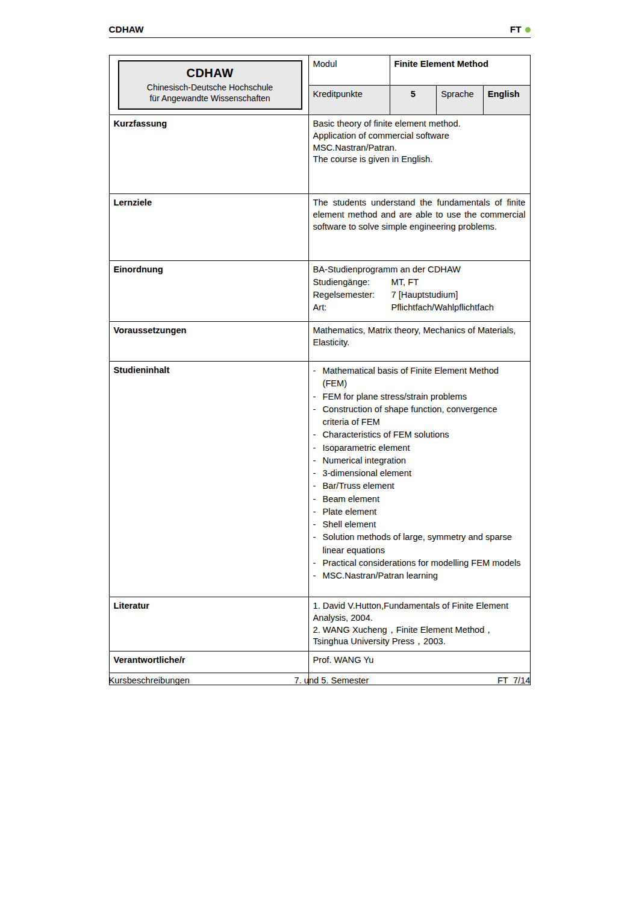CDHAW
FT
| CDHAW Chinesisch-Deutsche Hochschule für Angewandte Wissenschaften | Modul | Finite Element Method |
| Kreditpunkte | 5 | Sprache | English |
| Kurzfassung | Basic theory of finite element method. Application of commercial software MSC.Nastran/Patran. The course is given in English. |
| Lernziele | The students understand the fundamentals of finite element method and are able to use the commercial software to solve simple engineering problems. |
| Einordnung | BA-Studienprogramm an der CDHAW Studiengänge: MT, FT Regelsemester: 7 [Hauptstudium] Art: Pflichtfach/Wahlpflichtfach |
| Voraussetzungen | Mathematics, Matrix theory, Mechanics of Materials, Elasticity. |
| Studieninhalt | Mathematical basis of Finite Element Method (FEM) FEM for plane stress/strain problems Construction of shape function, convergence criteria of FEM Characteristics of FEM solutions Isoparametric element Numerical integration 3-dimensional element Bar/Truss element Beam element Plate element Shell element Solution methods of large, symmetry and sparse linear equations Practical considerations for modelling FEM models MSC.Nastran/Patran learning |
| Literatur | 1. David V.Hutton,Fundamentals of Finite Element Analysis, 2004. 2. WANG Xucheng，Finite Element Method，Tsinghua University Press，2003. |
| Verantwortliche/r | Prof. WANG Yu |
Kursbeschreibungen
7. und 5. Semester
FT_7/14